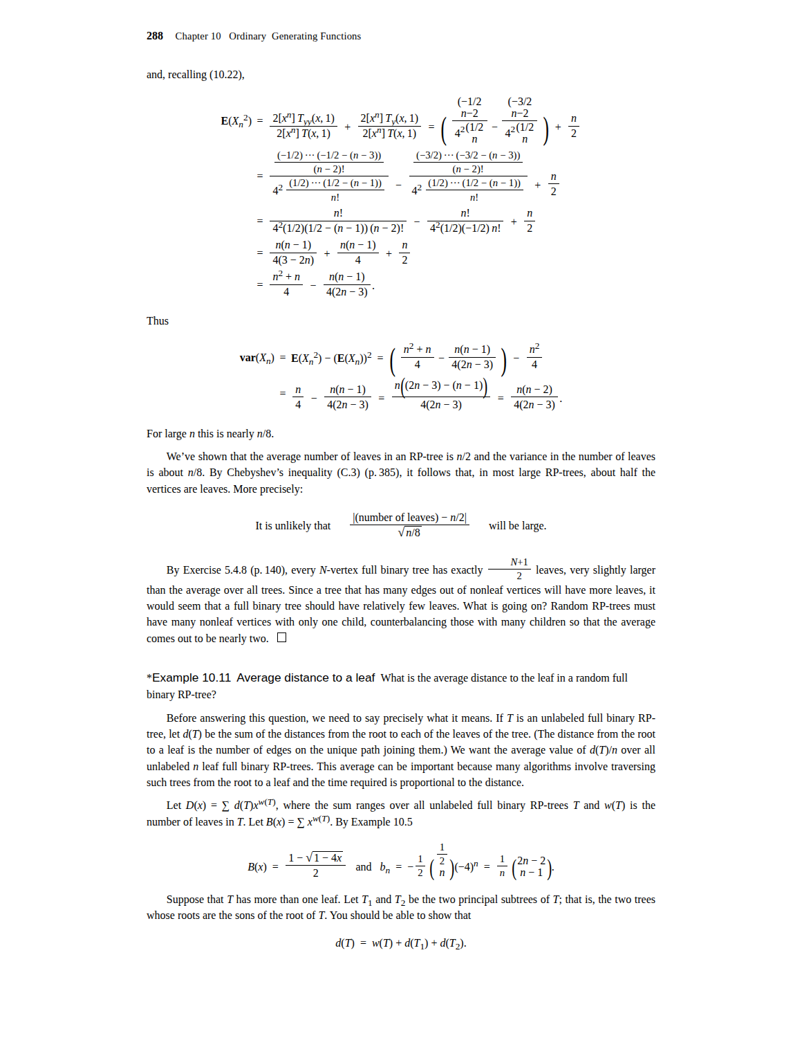288 Chapter 10 Ordinary Generating Functions
and, recalling (10.22),
| E ( X n 2 ) | = | 2[ x n ] T yy ( x , 1) 2[ x n ] T ( x , 1) + 2[ x n ] T y ( x , 1) 2[ x n ] T ( x , 1) = ( (−1/2 n −2 4 2 (1/2 n − (−3/2 n −2 4 2 (1/2 n ) + n 2 |
| | = | (−1/2) ··· (−1/2 − ( n − 3)) ( n − 2)! 4 2 (1/2) ··· (1/2 − ( n − 1)) n ! − (−3/2) ··· (−3/2 − ( n − 3)) ( n − 2)! 4 2 (1/2) ··· (1/2 − ( n − 1)) n ! + n 2 |
| | = | n ! 4 2 (1/2)(1/2 − ( n − 1)) ( n − 2)! − n ! 4 2 (1/2)(−1/2) n ! + n 2 |
| | = | n ( n − 1) 4(3 − 2 n ) + n ( n − 1) 4 + n 2 |
| | = | n 2 + n 4 − n ( n − 1) 4(2 n − 3) . |
Thus
| var ( X n ) | = | E ( X n 2 ) − ( E ( X n )) 2 = ( n 2 + n 4 − n ( n − 1) 4(2 n − 3) ) − n 2 4 |
| | = | n 4 − n ( n − 1) 4(2 n − 3) = n ( (2 n − 3) − ( n − 1) ) 4(2 n − 3) = n ( n − 2) 4(2 n − 3) . |
For large n this is nearly n/8.
We’ve shown that the average number of leaves in an RP-tree is n/2 and the variance in the number of leaves is about n/8. By Chebyshev’s inequality (C.3) (p. 385), it follows that, in most large RP-trees, about half the vertices are leaves. More precisely:
It is unlikely that |(number of leaves) − n/2|n/8 will be large.
By Exercise 5.4.8 (p. 140), every N-vertex full binary tree has exactly N+12 leaves, very slightly larger than the average over all trees. Since a tree that has many edges out of nonleaf vertices will have more leaves, it would seem that a full binary tree should have relatively few leaves. What is going on? Random RP-trees must have many nonleaf vertices with only one child, counterbalancing those with many children so that the average comes out to be nearly two.
*Example 10.11 Average distance to a leaf What is the average distance to the leaf in a random full binary RP-tree?
Before answering this question, we need to say precisely what it means. If T is an unlabeled full binary RP-tree, let d(T) be the sum of the distances from the root to each of the leaves of the tree. (The distance from the root to a leaf is the number of edges on the unique path joining them.) We want the average value of d(T)/n over all unlabeled n leaf full binary RP-trees. This average can be important because many algorithms involve traversing such trees from the root to a leaf and the time required is proportional to the distance.
Let D(x) = ∑ d(T)xw(T), where the sum ranges over all unlabeled full binary RP-trees T and w(T) is the number of leaves in T. Let B(x) = ∑ xw(T). By Example 10.5
B(x) = 1 − 1 − 4x 2 and bn = −12 (12 n)(−4)n = 1 n (2n − 2 n − 1).
Suppose that T has more than one leaf. Let T1 and T2 be the two principal subtrees of T; that is, the two trees whose roots are the sons of the root of T. You should be able to show that
d(T) = w(T) + d(T1) + d(T2).